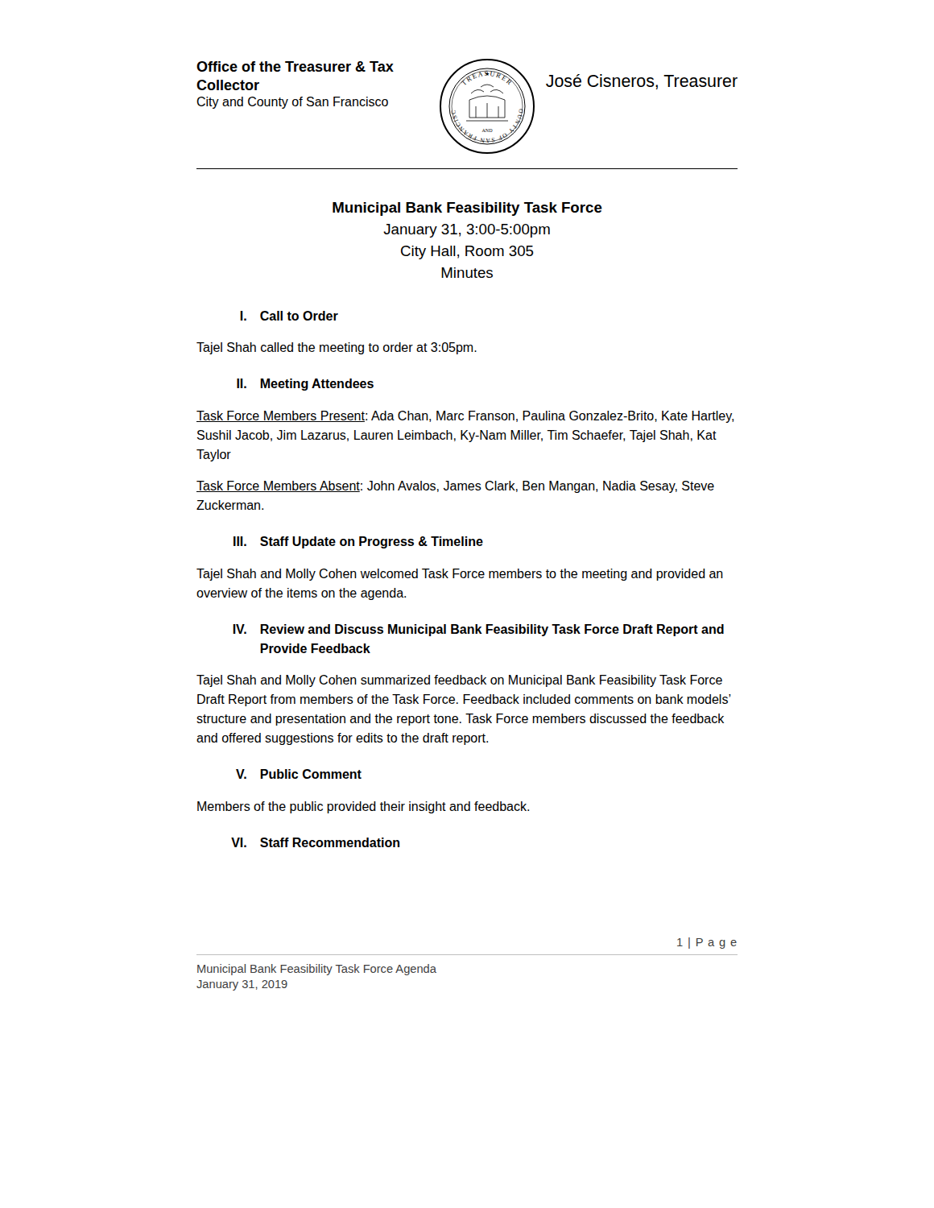Office of the Treasurer & Tax Collector
City and County of San Francisco
TREASURER COUNTY OF SAN FRANCISCO ★ AND
José Cisneros, Treasurer
Municipal Bank Feasibility Task Force
January 31, 3:00-5:00pm
City Hall, Room 305
Minutes
Call to Order
Tajel Shah called the meeting to order at 3:05pm.
Meeting Attendees
Task Force Members Present: Ada Chan, Marc Franson, Paulina Gonzalez-Brito, Kate Hartley, Sushil Jacob, Jim Lazarus, Lauren Leimbach, Ky-Nam Miller, Tim Schaefer, Tajel Shah, Kat Taylor
Task Force Members Absent: John Avalos, James Clark, Ben Mangan, Nadia Sesay, Steve Zuckerman.
Staff Update on Progress & Timeline
Tajel Shah and Molly Cohen welcomed Task Force members to the meeting and provided an overview of the items on the agenda.
Review and Discuss Municipal Bank Feasibility Task Force Draft Report and Provide Feedback
Tajel Shah and Molly Cohen summarized feedback on Municipal Bank Feasibility Task Force Draft Report from members of the Task Force. Feedback included comments on bank models’ structure and presentation and the report tone. Task Force members discussed the feedback and offered suggestions for edits to the draft report.
Public Comment
Members of the public provided their insight and feedback.
Staff Recommendation
1 | P a g e
Municipal Bank Feasibility Task Force Agenda
January 31, 2019